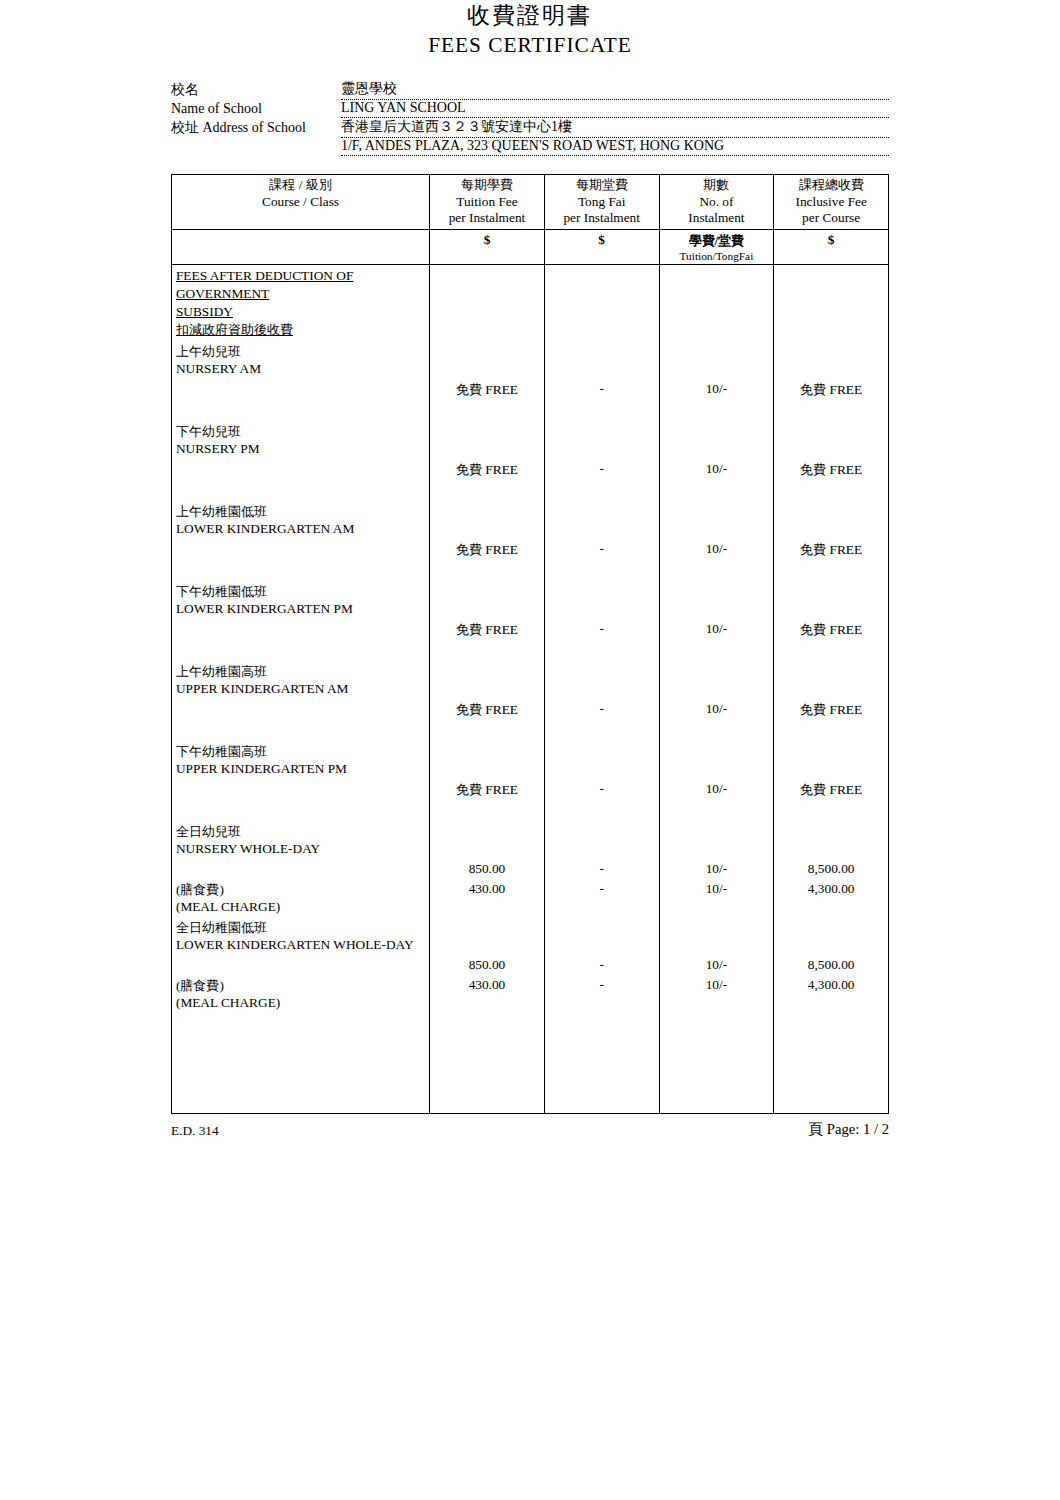收費證明書
FEES CERTIFICATE
| 校名 | 靈恩學校 |
| Name of School | LING YAN SCHOOL |
| 校址 Address of School | 香港皇后大道西３２３號安達中心1樓 |
| | 1/F, ANDES PLAZA, 323 QUEEN'S ROAD WEST, HONG KONG |
| 課程 / 級別 Course / Class | 每期學費 Tuition Fee per Instalment | 每期堂費 Tong Fai per Instalment | 期數 No. of Instalment | 課程總收費 Inclusive Fee per Course |
| --- | --- | --- | --- | --- |
| | $ | $ | 學費/堂費 Tuition/TongFai | $ |
| FEES AFTER DEDUCTION OF GOVERNMENT SUBSIDY 扣減政府資助後收費 | | | | |
| 上午幼兒班 NURSERY AM | | | | |
| | 免費 FREE | - | 10/- | 免費 FREE |
| 下午幼兒班 NURSERY PM | | | | |
| | 免費 FREE | - | 10/- | 免費 FREE |
| 上午幼稚園低班 LOWER KINDERGARTEN AM | | | | |
| | 免費 FREE | - | 10/- | 免費 FREE |
| 下午幼稚園低班 LOWER KINDERGARTEN PM | | | | |
| | 免費 FREE | - | 10/- | 免費 FREE |
| 上午幼稚園高班 UPPER KINDERGARTEN AM | | | | |
| | 免費 FREE | - | 10/- | 免費 FREE |
| 下午幼稚園高班 UPPER KINDERGARTEN PM | | | | |
| | 免費 FREE | - | 10/- | 免費 FREE |
| 全日幼兒班 NURSERY WHOLE-DAY | | | | |
| | 850.00 | - | 10/- | 8,500.00 |
| (膳食費) (MEAL CHARGE) | 430.00 | - | 10/- | 4,300.00 |
| 全日幼稚園低班 LOWER KINDERGARTEN WHOLE-DAY | | | | |
| | 850.00 | - | 10/- | 8,500.00 |
| (膳食費) (MEAL CHARGE) | 430.00 | - | 10/- | 4,300.00 |
頁 Page: 1 / 2
E.D. 314